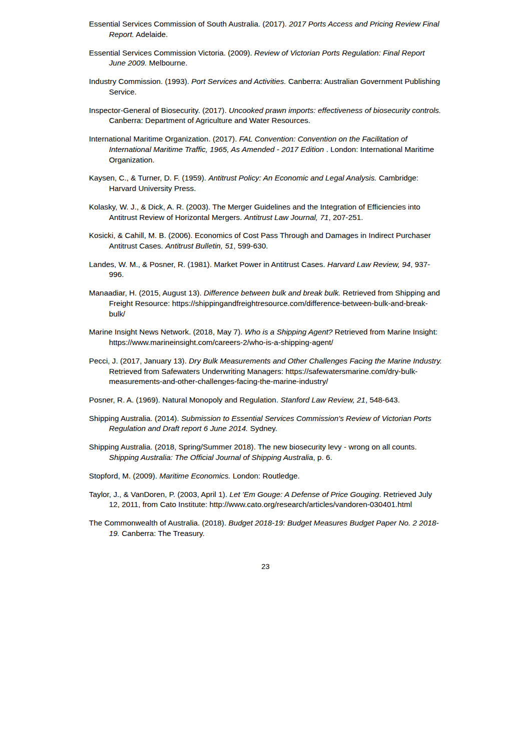Essential Services Commission of South Australia. (2017). 2017 Ports Access and Pricing Review Final Report. Adelaide.
Essential Services Commission Victoria. (2009). Review of Victorian Ports Regulation: Final Report June 2009. Melbourne.
Industry Commission. (1993). Port Services and Activities. Canberra: Australian Government Publishing Service.
Inspector-General of Biosecurity. (2017). Uncooked prawn imports: effectiveness of biosecurity controls. Canberra: Department of Agriculture and Water Resources.
International Maritime Organization. (2017). FAL Convention: Convention on the Facilitation of International Maritime Traffic, 1965, As Amended - 2017 Edition . London: International Maritime Organization.
Kaysen, C., & Turner, D. F. (1959). Antitrust Policy: An Economic and Legal Analysis. Cambridge: Harvard University Press.
Kolasky, W. J., & Dick, A. R. (2003). The Merger Guidelines and the Integration of Efficiencies into Antitrust Review of Horizontal Mergers. Antitrust Law Journal, 71, 207-251.
Kosicki, & Cahill, M. B. (2006). Economics of Cost Pass Through and Damages in Indirect Purchaser Antitrust Cases. Antitrust Bulletin, 51, 599-630.
Landes, W. M., & Posner, R. (1981). Market Power in Antitrust Cases. Harvard Law Review, 94, 937-996.
Manaadiar, H. (2015, August 13). Difference between bulk and break bulk. Retrieved from Shipping and Freight Resource: https://shippingandfreightresource.com/difference-between-bulk-and-break-bulk/
Marine Insight News Network. (2018, May 7). Who is a Shipping Agent? Retrieved from Marine Insight: https://www.marineinsight.com/careers-2/who-is-a-shipping-agent/
Pecci, J. (2017, January 13). Dry Bulk Measurements and Other Challenges Facing the Marine Industry. Retrieved from Safewaters Underwriting Managers: https://safewatersmarine.com/dry-bulk-measurements-and-other-challenges-facing-the-marine-industry/
Posner, R. A. (1969). Natural Monopoly and Regulation. Stanford Law Review, 21, 548-643.
Shipping Australia. (2014). Submission to Essential Services Commission's Review of Victorian Ports Regulation and Draft report 6 June 2014. Sydney.
Shipping Australia. (2018, Spring/Summer 2018). The new biosecurity levy - wrong on all counts. Shipping Australia: The Official Journal of Shipping Australia, p. 6.
Stopford, M. (2009). Maritime Economics. London: Routledge.
Taylor, J., & VanDoren, P. (2003, April 1). Let 'Em Gouge: A Defense of Price Gouging. Retrieved July 12, 2011, from Cato Institute: http://www.cato.org/research/articles/vandoren-030401.html
The Commonwealth of Australia. (2018). Budget 2018-19: Budget Measures Budget Paper No. 2 2018-19. Canberra: The Treasury.
23